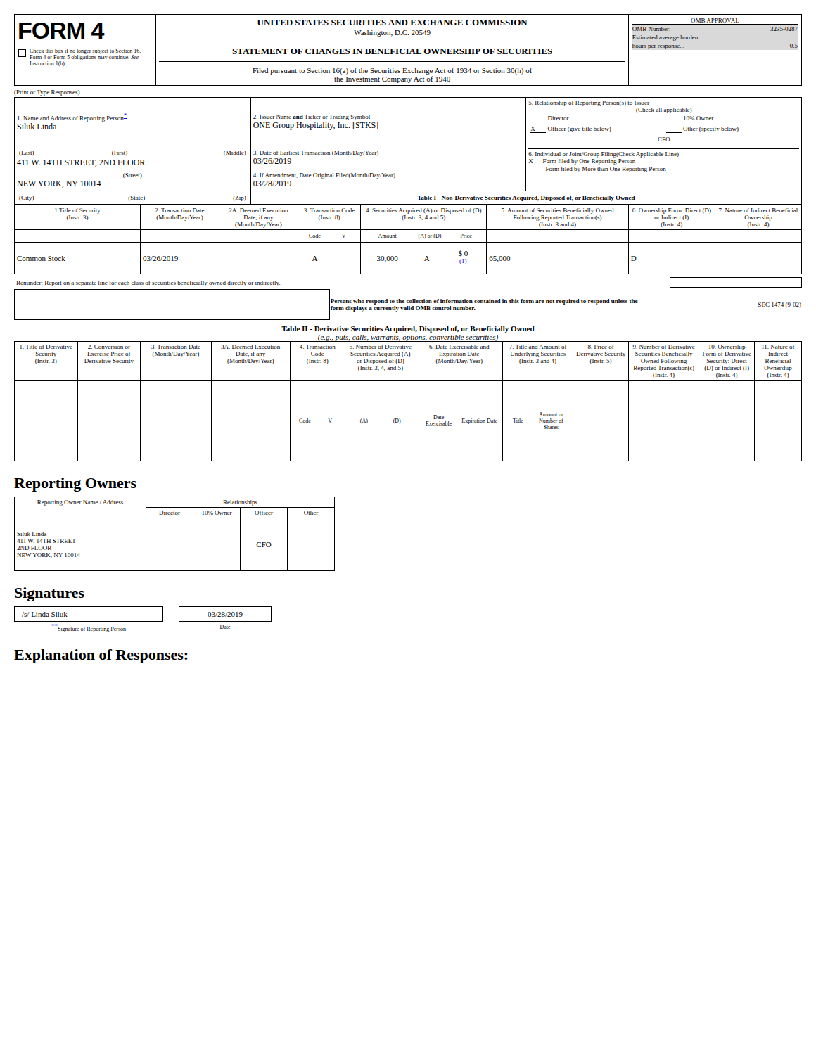| FORM 4 / / Check this box if no longer subject to Section 16. Form 4 or Form 5 obligations may continue. See Instruction 1(b). / | UNITED STATES SECURITIES AND EXCHANGE COMMISSION Washington, D.C. 20549 STATEMENT OF CHANGES IN BENEFICIAL OWNERSHIP OF SECURITIES Filed pursuant to Section 16(a) of the Securities Exchange Act of 1934 or Section 30(h) of the Investment Company Act of 1940 | OMB APPROVAL / OMB Number: / 3235-0287 / / Estimated average burden / / hours per response... / 0.5 / |
(Print or Type Responses)
| 1. Name and Address of Reporting Person * Siluk Linda | 2. Issuer Name and Ticker or Trading Symbol ONE Group Hospitality, Inc. [STKS] | 5. Relationship of Reporting Person(s) to Issuer (Check all applicable) / Director / 10% Owner / / X Officer (give title below) / Other (specify below) / / CFO / |
| / (Last) / (First) / (Middle) / 411 W. 14TH STREET, 2ND FLOOR | 3. Date of Earliest Transaction (Month/Day/Year) 03/26/2019 | 6. Individual or Joint/Group Filing (Check Applicable Line) X Form filed by One Reporting Person Form filed by More than One Reporting Person |
| (Street) NEW YORK, NY 10014 | 4. If Amendment, Date Original Filed (Month/Day/Year) 03/28/2019 |
| / (City) / (State) / (Zip) / | Table I - Non-Derivative Securities Acquired, Disposed of, or Beneficially Owned |
| 1.Title of Security (Instr. 3) | 2. Transaction Date (Month/Day/Year) | 2A. Deemed Execution Date, if any (Month/Day/Year) | 3. Transaction Code (Instr. 8) | 4. Securities Acquired (A) or Disposed of (D) (Instr. 3, 4 and 5) | 5. Amount of Securities Beneficially Owned Following Reported Transaction(s) (Instr. 3 and 4) | 6. Ownership Form: Direct (D) or Indirect (I) (Instr. 4) | 7. Nature of Indirect Beneficial Ownership (Instr. 4) |
| --- | --- | --- | --- | --- | --- | --- | --- |
| | | | / Code / V / | / Amount / (A) or (D) / Price / | | | |
| Common Stock | 03/26/2019 | | / A / / | / 30,000 / A / $ 0 (1) / | 65,000 | D | |
| Reminder: Report on a separate line for each class of securities beneficially owned directly or indirectly. | |
| | Persons who respond to the collection of information contained in this form are not required to respond unless the form displays a currently valid OMB control number. | SEC 1474 (9-02) |
Table II - Derivative Securities Acquired, Disposed of, or Beneficially Owned
(e.g., puts, calls, warrants, options, convertible securities)
| 1. Title of Derivative Security (Instr. 3) | 2. Conversion or Exercise Price of Derivative Security | 3. Transaction Date (Month/Day/Year) | 3A. Deemed Execution Date, if any (Month/Day/Year) | 4. Transaction Code (Instr. 8) | 5. Number of Derivative Securities Acquired (A) or Disposed of (D) (Instr. 3, 4, and 5) | 6. Date Exercisable and Expiration Date (Month/Day/Year) | 7. Title and Amount of Underlying Securities (Instr. 3 and 4) | 8. Price of Derivative Security (Instr. 5) | 9. Number of Derivative Securities Beneficially Owned Following Reported Transaction(s) (Instr. 4) | 10. Ownership Form of Derivative Security: Direct (D) or Indirect (I) (Instr. 4) | 11. Nature of Indirect Beneficial Ownership (Instr. 4) |
| --- | --- | --- | --- | --- | --- | --- | --- | --- | --- | --- | --- |
| | | | | / Code / V / | / (A) / (D) / | / Date Exercisable / Expiration Date / | / Title / Amount or Number of Shares / | | | | |
Reporting Owners
| Reporting Owner Name / Address | Relationships |
| --- | --- |
| Director | 10% Owner | Officer | Other |
| Siluk Linda 411 W. 14TH STREET 2ND FLOOR NEW YORK, NY 10014 | | | CFO | |
Signatures
| /s/ Linda Siluk | | 03/28/2019 |
| ** Signature of Reporting Person | | Date |
Explanation of Responses: